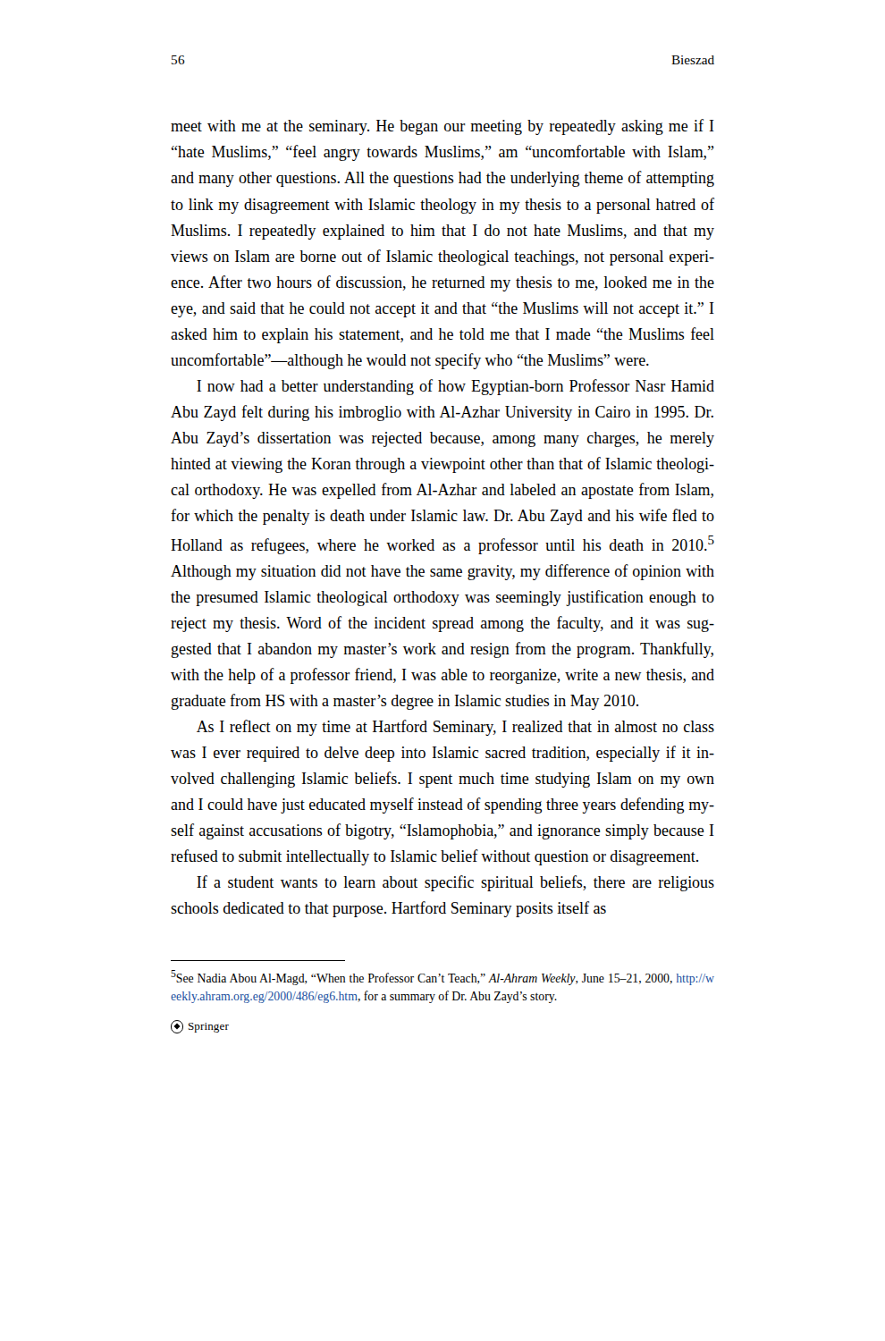56 Bieszad
meet with me at the seminary. He began our meeting by repeatedly asking me if I “hate Muslims,” “feel angry towards Muslims,” am “uncomfortable with Islam,” and many other questions. All the questions had the underlying theme of attempting to link my disagreement with Islamic theology in my thesis to a personal hatred of Muslims. I repeatedly explained to him that I do not hate Muslims, and that my views on Islam are borne out of Islamic theological teachings, not personal experience. After two hours of discussion, he returned my thesis to me, looked me in the eye, and said that he could not accept it and that “the Muslims will not accept it.” I asked him to explain his statement, and he told me that I made “the Muslims feel uncomfortable”—although he would not specify who “the Muslims” were.
I now had a better understanding of how Egyptian-born Professor Nasr Hamid Abu Zayd felt during his imbroglio with Al-Azhar University in Cairo in 1995. Dr. Abu Zayd’s dissertation was rejected because, among many charges, he merely hinted at viewing the Koran through a viewpoint other than that of Islamic theological orthodoxy. He was expelled from Al-Azhar and labeled an apostate from Islam, for which the penalty is death under Islamic law. Dr. Abu Zayd and his wife fled to Holland as refugees, where he worked as a professor until his death in 2010.5 Although my situation did not have the same gravity, my difference of opinion with the presumed Islamic theological orthodoxy was seemingly justification enough to reject my thesis. Word of the incident spread among the faculty, and it was suggested that I abandon my master’s work and resign from the program. Thankfully, with the help of a professor friend, I was able to reorganize, write a new thesis, and graduate from HS with a master’s degree in Islamic studies in May 2010.
As I reflect on my time at Hartford Seminary, I realized that in almost no class was I ever required to delve deep into Islamic sacred tradition, especially if it involved challenging Islamic beliefs. I spent much time studying Islam on my own and I could have just educated myself instead of spending three years defending myself against accusations of bigotry, “Islamophobia,” and ignorance simply because I refused to submit intellectually to Islamic belief without question or disagreement.
If a student wants to learn about specific spiritual beliefs, there are religious schools dedicated to that purpose. Hartford Seminary posits itself as
5See Nadia Abou Al-Magd, “When the Professor Can’t Teach,” Al-Ahram Weekly, June 15–21, 2000, http://weekly.ahram.org.eg/2000/486/eg6.htm, for a summary of Dr. Abu Zayd’s story.
Springer